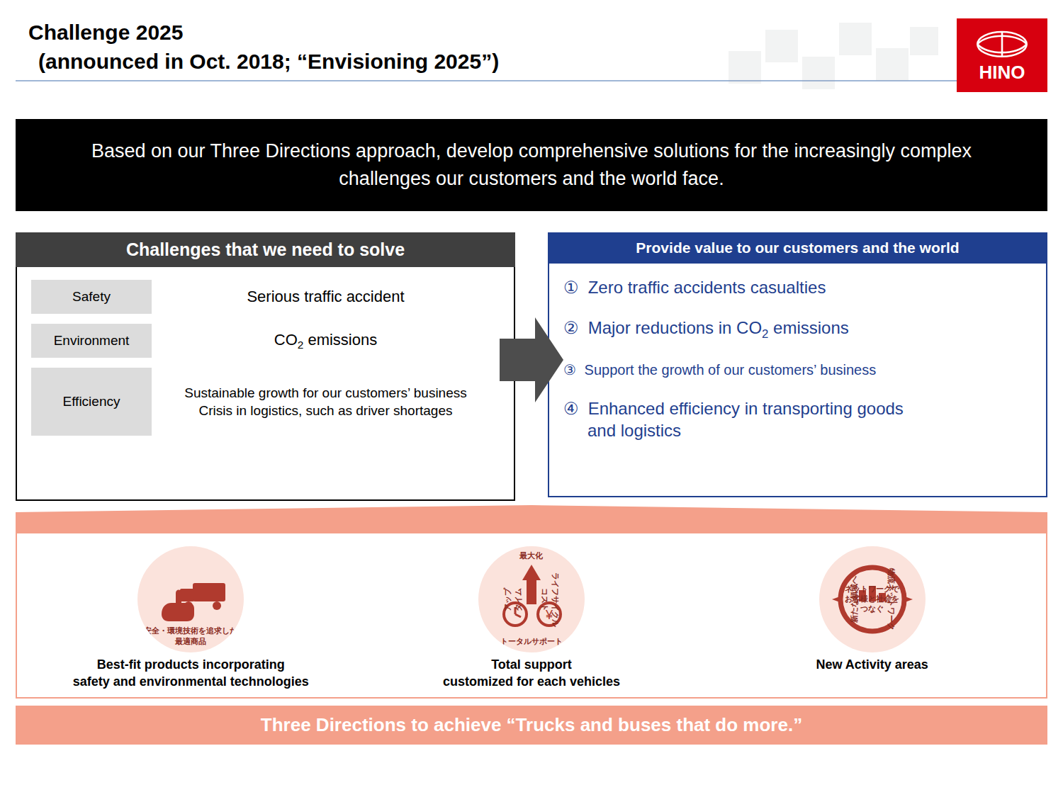Challenge 2025 (announced in Oct. 2018; “Envisioning 2025”)
HINO
Based on our Three Directions approach, develop comprehensive solutions for the increasingly complex challenges our customers and the world face.
Challenges that we need to solve
Safety
Serious traffic accident
Environment
CO2 emissions
Efficiency
Sustainable growth for our customers’ business
Crisis in logistics, such as driver shortages
Provide value to our customers and the world
① Zero traffic accidents casualties
② Major reductions in CO2 emissions
③ Support the growth of our customers’ business
④ Enhanced efficiency in transporting goods and logistics
安全・環境技術を追求した
最適商品
Best-fit products incorporating
safety and environmental technologies
¥
最大化
アップ
タイム
ライフサイクル
コスト
トータルサポート
Total support
customized for each vehicles
新たな領域へ
物流ネットワーク
ネットワークで
お客様と社会を
つなぐ
New Activity areas
Three Directions to achieve “Trucks and buses that do more.”